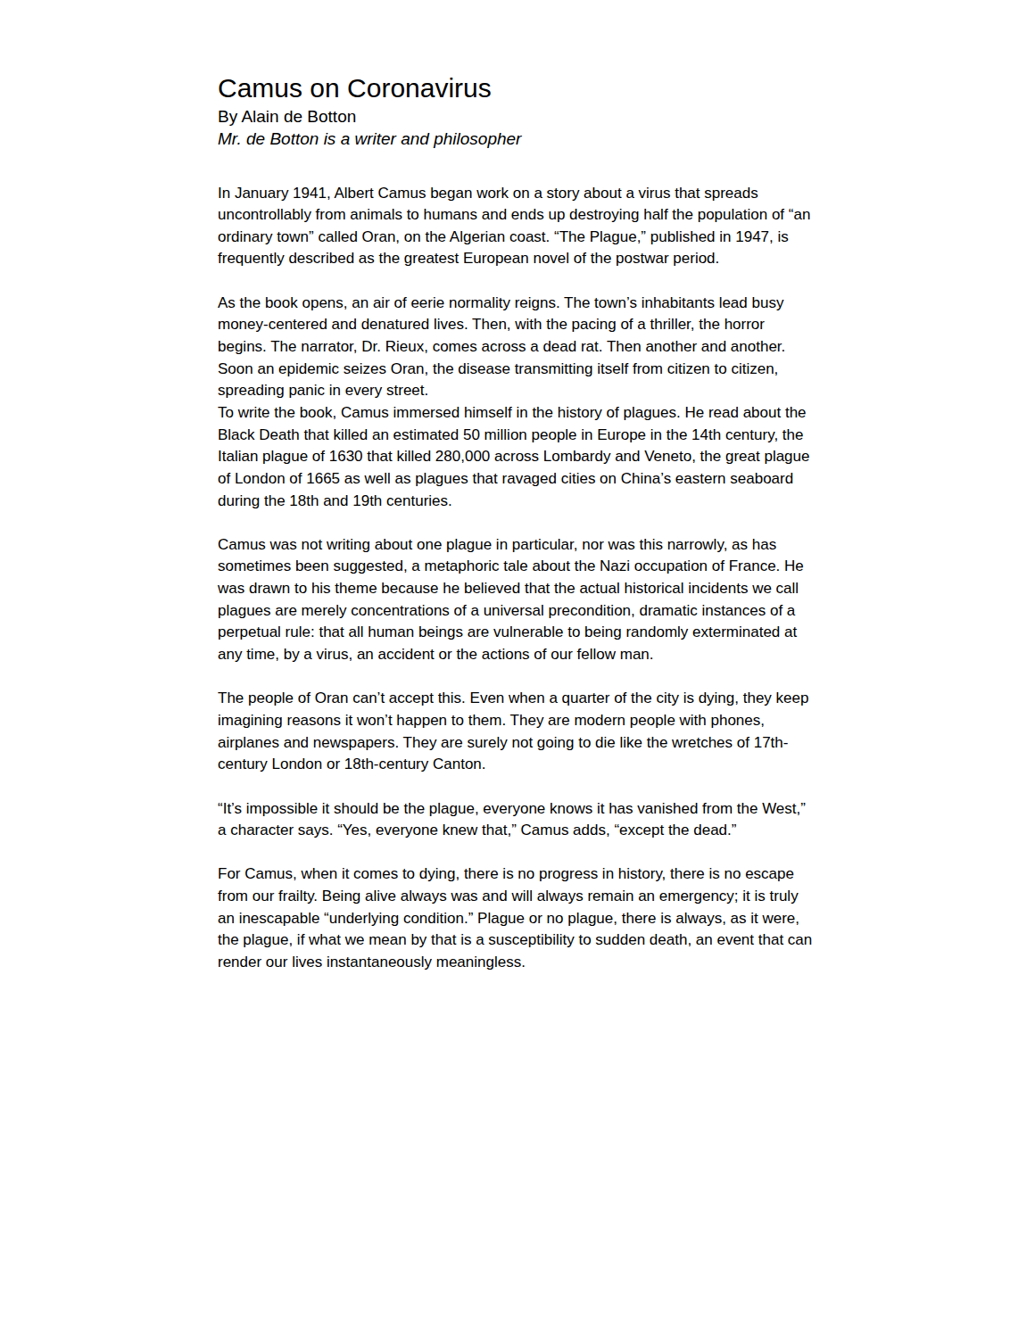Camus on Coronavirus
By Alain de Botton
Mr. de Botton is a writer and philosopher
In January 1941, Albert Camus began work on a story about a virus that spreads uncontrollably from animals to humans and ends up destroying half the population of “an ordinary town” called Oran, on the Algerian coast. “The Plague,” published in 1947, is frequently described as the greatest European novel of the postwar period.
As the book opens, an air of eerie normality reigns. The town’s inhabitants lead busy money-centered and denatured lives. Then, with the pacing of a thriller, the horror begins. The narrator, Dr. Rieux, comes across a dead rat. Then another and another. Soon an epidemic seizes Oran, the disease transmitting itself from citizen to citizen, spreading panic in every street.
To write the book, Camus immersed himself in the history of plagues. He read about the Black Death that killed an estimated 50 million people in Europe in the 14th century, the Italian plague of 1630 that killed 280,000 across Lombardy and Veneto, the great plague of London of 1665 as well as plagues that ravaged cities on China’s eastern seaboard during the 18th and 19th centuries.
Camus was not writing about one plague in particular, nor was this narrowly, as has sometimes been suggested, a metaphoric tale about the Nazi occupation of France. He was drawn to his theme because he believed that the actual historical incidents we call plagues are merely concentrations of a universal precondition, dramatic instances of a perpetual rule: that all human beings are vulnerable to being randomly exterminated at any time, by a virus, an accident or the actions of our fellow man.
The people of Oran can’t accept this. Even when a quarter of the city is dying, they keep imagining reasons it won’t happen to them. They are modern people with phones, airplanes and newspapers. They are surely not going to die like the wretches of 17th-century London or 18th-century Canton.
“It’s impossible it should be the plague, everyone knows it has vanished from the West,” a character says. “Yes, everyone knew that,” Camus adds, “except the dead.”
For Camus, when it comes to dying, there is no progress in history, there is no escape from our frailty. Being alive always was and will always remain an emergency; it is truly an inescapable “underlying condition.” Plague or no plague, there is always, as it were, the plague, if what we mean by that is a susceptibility to sudden death, an event that can render our lives instantaneously meaningless.